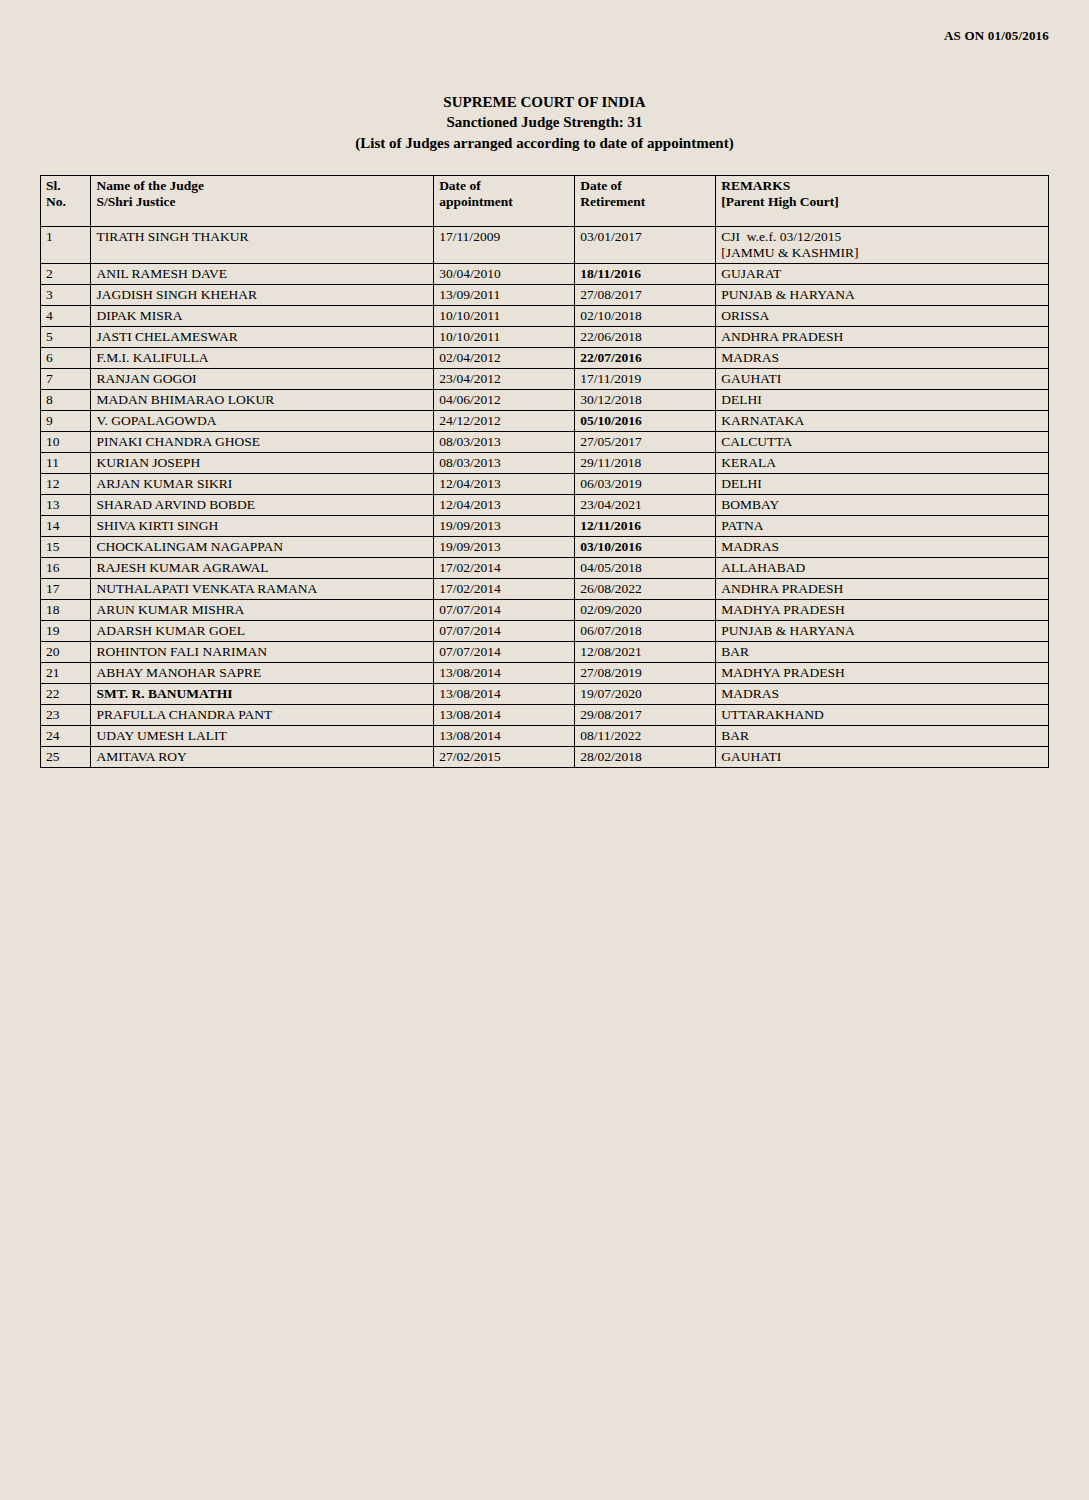AS ON 01/05/2016
SUPREME COURT OF INDIA Sanctioned Judge Strength: 31 (List of Judges arranged according to date of appointment)
| Sl. No. | Name of the Judge S/Shri Justice | Date of appointment | Date of Retirement | REMARKS [Parent High Court] |
| --- | --- | --- | --- | --- |
| 1 | TIRATH SINGH THAKUR | 17/11/2009 | 03/01/2017 | CJI w.e.f. 03/12/2015 [JAMMU & KASHMIR] |
| 2 | ANIL RAMESH DAVE | 30/04/2010 | 18/11/2016 | GUJARAT |
| 3 | JAGDISH SINGH KHEHAR | 13/09/2011 | 27/08/2017 | PUNJAB & HARYANA |
| 4 | DIPAK MISRA | 10/10/2011 | 02/10/2018 | ORISSA |
| 5 | JASTI CHELAMESWAR | 10/10/2011 | 22/06/2018 | ANDHRA PRADESH |
| 6 | F.M.I. KALIFULLA | 02/04/2012 | 22/07/2016 | MADRAS |
| 7 | RANJAN GOGOI | 23/04/2012 | 17/11/2019 | GAUHATI |
| 8 | MADAN BHIMARAO LOKUR | 04/06/2012 | 30/12/2018 | DELHI |
| 9 | V. GOPALAGOWDA | 24/12/2012 | 05/10/2016 | KARNATAKA |
| 10 | PINAKI CHANDRA GHOSE | 08/03/2013 | 27/05/2017 | CALCUTTA |
| 11 | KURIAN JOSEPH | 08/03/2013 | 29/11/2018 | KERALA |
| 12 | ARJAN KUMAR SIKRI | 12/04/2013 | 06/03/2019 | DELHI |
| 13 | SHARAD ARVIND BOBDE | 12/04/2013 | 23/04/2021 | BOMBAY |
| 14 | SHIVA KIRTI SINGH | 19/09/2013 | 12/11/2016 | PATNA |
| 15 | CHOCKALINGAM NAGAPPAN | 19/09/2013 | 03/10/2016 | MADRAS |
| 16 | RAJESH KUMAR AGRAWAL | 17/02/2014 | 04/05/2018 | ALLAHABAD |
| 17 | NUTHALAPATI VENKATA RAMANA | 17/02/2014 | 26/08/2022 | ANDHRA PRADESH |
| 18 | ARUN KUMAR MISHRA | 07/07/2014 | 02/09/2020 | MADHYA PRADESH |
| 19 | ADARSH KUMAR GOEL | 07/07/2014 | 06/07/2018 | PUNJAB & HARYANA |
| 20 | ROHINTON FALI NARIMAN | 07/07/2014 | 12/08/2021 | BAR |
| 21 | ABHAY MANOHAR SAPRE | 13/08/2014 | 27/08/2019 | MADHYA PRADESH |
| 22 | SMT. R. BANUMATHI | 13/08/2014 | 19/07/2020 | MADRAS |
| 23 | PRAFULLA CHANDRA PANT | 13/08/2014 | 29/08/2017 | UTTARAKHAND |
| 24 | UDAY UMESH LALIT | 13/08/2014 | 08/11/2022 | BAR |
| 25 | AMITAVA ROY | 27/02/2015 | 28/02/2018 | GAUHATI |